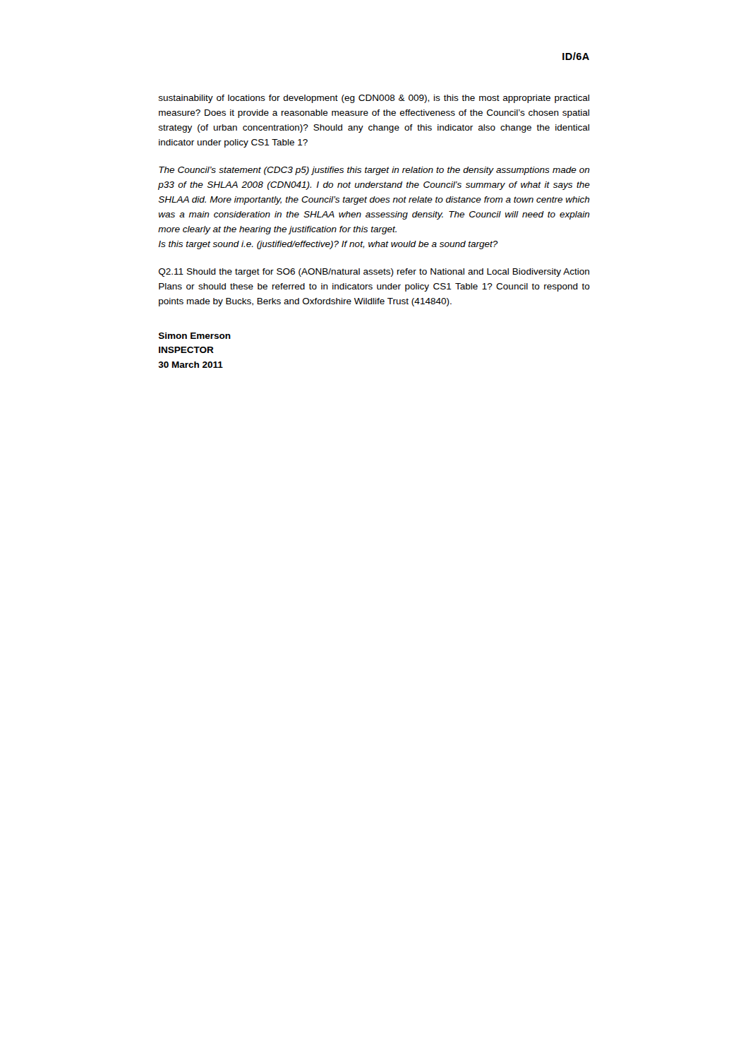ID/6A
sustainability of locations for development (eg CDN008 & 009), is this the most appropriate practical measure? Does it provide a reasonable measure of the effectiveness of the Council’s chosen spatial strategy (of urban concentration)? Should any change of this indicator also change the identical indicator under policy CS1 Table 1?
The Council’s statement (CDC3 p5) justifies this target in relation to the density assumptions made on p33 of the SHLAA 2008 (CDN041). I do not understand the Council’s summary of what it says the SHLAA did. More importantly, the Council’s target does not relate to distance from a town centre which was a main consideration in the SHLAA when assessing density. The Council will need to explain more clearly at the hearing the justification for this target.
Is this target sound i.e. (justified/effective)? If not, what would be a sound target?
Q2.11 Should the target for SO6 (AONB/natural assets) refer to National and Local Biodiversity Action Plans or should these be referred to in indicators under policy CS1 Table 1? Council to respond to points made by Bucks, Berks and Oxfordshire Wildlife Trust (414840).
Simon Emerson INSPECTOR 30 March 2011